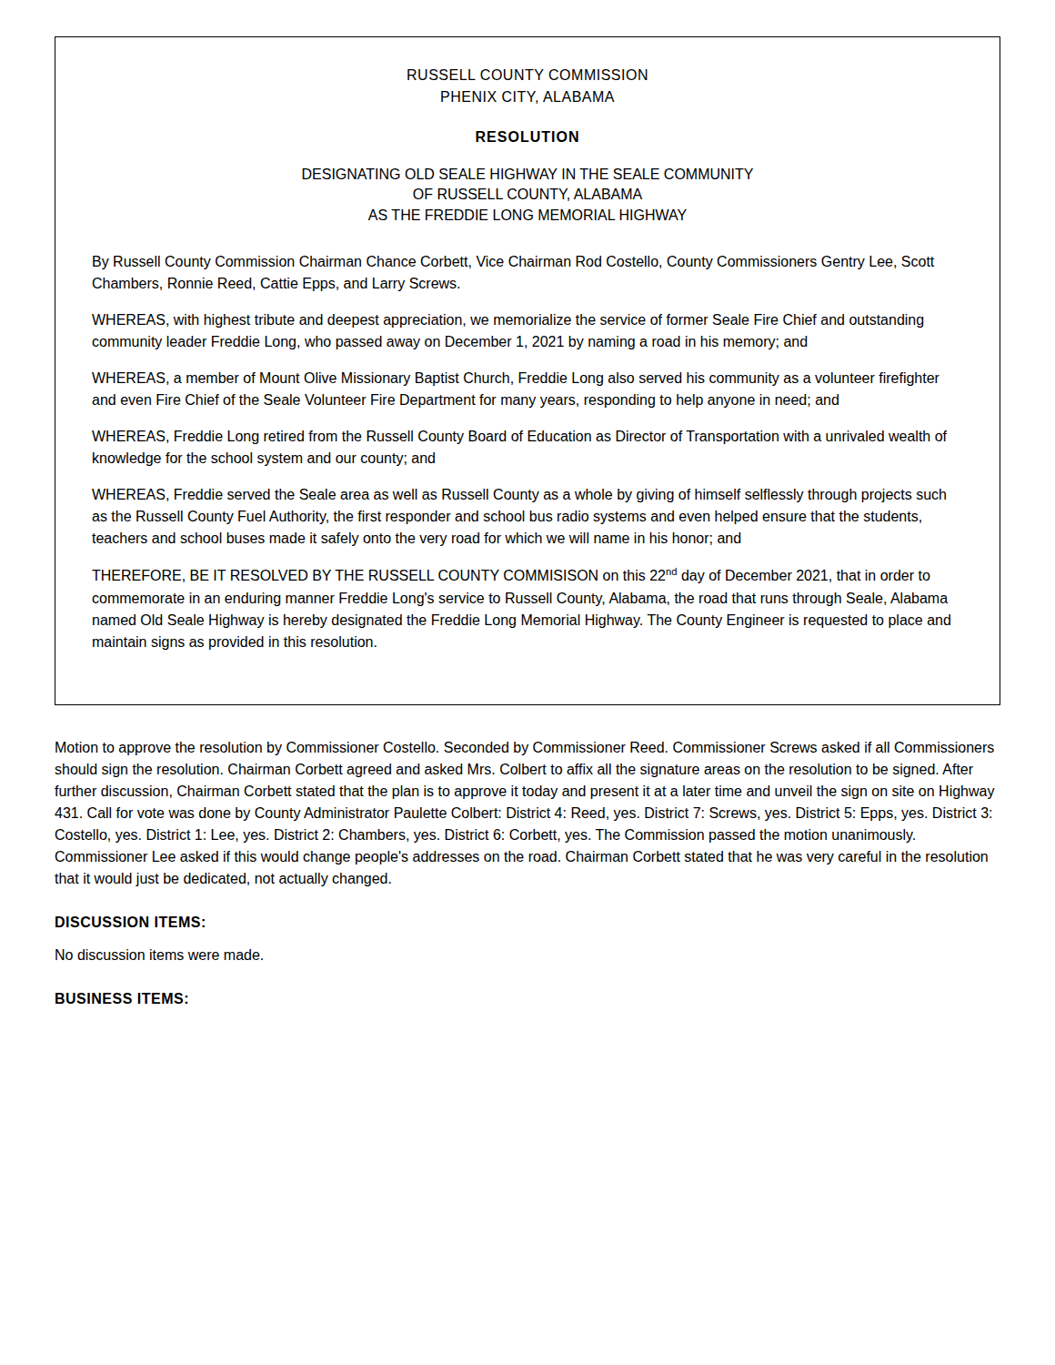RUSSELL COUNTY COMMISSION
PHENIX CITY, ALABAMA
RESOLUTION
DESIGNATING OLD SEALE HIGHWAY IN THE SEALE COMMUNITY
OF RUSSELL COUNTY, ALABAMA
AS THE FREDDIE LONG MEMORIAL HIGHWAY
By Russell County Commission Chairman Chance Corbett, Vice Chairman Rod Costello, County Commissioners Gentry Lee, Scott Chambers, Ronnie Reed, Cattie Epps, and Larry Screws.
WHEREAS, with highest tribute and deepest appreciation, we memorialize the service of former Seale Fire Chief and outstanding community leader Freddie Long, who passed away on December 1, 2021 by naming a road in his memory; and
WHEREAS, a member of Mount Olive Missionary Baptist Church, Freddie Long also served his community as a volunteer firefighter and even Fire Chief of the Seale Volunteer Fire Department for many years, responding to help anyone in need; and
WHEREAS, Freddie Long retired from the Russell County Board of Education as Director of Transportation with a unrivaled wealth of knowledge for the school system and our county; and
WHEREAS, Freddie served the Seale area as well as Russell County as a whole by giving of himself selflessly through projects such as the Russell County Fuel Authority, the first responder and school bus radio systems and even helped ensure that the students, teachers and school buses made it safely onto the very road for which we will name in his honor; and
THEREFORE, BE IT RESOLVED BY THE RUSSELL COUNTY COMMISISON on this 22nd day of December 2021, that in order to commemorate in an enduring manner Freddie Long's service to Russell County, Alabama, the road that runs through Seale, Alabama named Old Seale Highway is hereby designated the Freddie Long Memorial Highway. The County Engineer is requested to place and maintain signs as provided in this resolution.
Motion to approve the resolution by Commissioner Costello. Seconded by Commissioner Reed. Commissioner Screws asked if all Commissioners should sign the resolution. Chairman Corbett agreed and asked Mrs. Colbert to affix all the signature areas on the resolution to be signed. After further discussion, Chairman Corbett stated that the plan is to approve it today and present it at a later time and unveil the sign on site on Highway 431. Call for vote was done by County Administrator Paulette Colbert: District 4: Reed, yes. District 7: Screws, yes. District 5: Epps, yes. District 3: Costello, yes. District 1: Lee, yes. District 2: Chambers, yes. District 6: Corbett, yes. The Commission passed the motion unanimously. Commissioner Lee asked if this would change people's addresses on the road. Chairman Corbett stated that he was very careful in the resolution that it would just be dedicated, not actually changed.
DISCUSSION ITEMS:
No discussion items were made.
BUSINESS ITEMS: